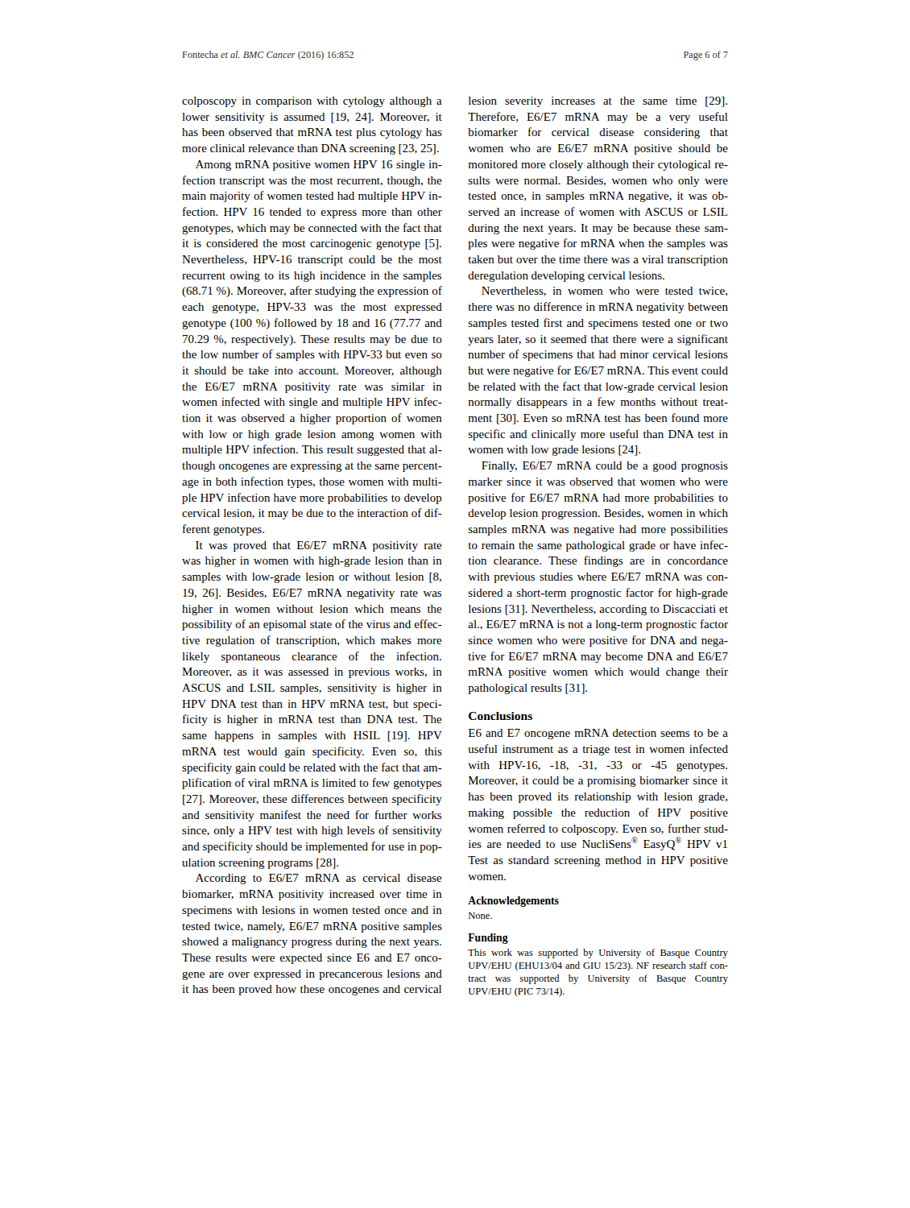Fontecha et al. BMC Cancer (2016) 16:852
Page 6 of 7
colposcopy in comparison with cytology although a lower sensitivity is assumed [19, 24]. Moreover, it has been observed that mRNA test plus cytology has more clinical relevance than DNA screening [23, 25].
Among mRNA positive women HPV 16 single infection transcript was the most recurrent, though, the main majority of women tested had multiple HPV infection. HPV 16 tended to express more than other genotypes, which may be connected with the fact that it is considered the most carcinogenic genotype [5]. Nevertheless, HPV-16 transcript could be the most recurrent owing to its high incidence in the samples (68.71 %). Moreover, after studying the expression of each genotype, HPV-33 was the most expressed genotype (100 %) followed by 18 and 16 (77.77 and 70.29 %, respectively). These results may be due to the low number of samples with HPV-33 but even so it should be take into account. Moreover, although the E6/E7 mRNA positivity rate was similar in women infected with single and multiple HPV infection it was observed a higher proportion of women with low or high grade lesion among women with multiple HPV infection. This result suggested that although oncogenes are expressing at the same percentage in both infection types, those women with multiple HPV infection have more probabilities to develop cervical lesion, it may be due to the interaction of different genotypes.
It was proved that E6/E7 mRNA positivity rate was higher in women with high-grade lesion than in samples with low-grade lesion or without lesion [8, 19, 26]. Besides, E6/E7 mRNA negativity rate was higher in women without lesion which means the possibility of an episomal state of the virus and effective regulation of transcription, which makes more likely spontaneous clearance of the infection. Moreover, as it was assessed in previous works, in ASCUS and LSIL samples, sensitivity is higher in HPV DNA test than in HPV mRNA test, but specificity is higher in mRNA test than DNA test. The same happens in samples with HSIL [19]. HPV mRNA test would gain specificity. Even so, this specificity gain could be related with the fact that amplification of viral mRNA is limited to few genotypes [27]. Moreover, these differences between specificity and sensitivity manifest the need for further works since, only a HPV test with high levels of sensitivity and specificity should be implemented for use in population screening programs [28].
According to E6/E7 mRNA as cervical disease biomarker, mRNA positivity increased over time in specimens with lesions in women tested once and in tested twice, namely, E6/E7 mRNA positive samples showed a malignancy progress during the next years. These results were expected since E6 and E7 oncogene are over expressed in precancerous lesions and it has been proved how these oncogenes and cervical lesion severity increases at the same time [29]. Therefore, E6/E7 mRNA may be a very useful biomarker for cervical disease considering that women who are E6/E7 mRNA positive should be monitored more closely although their cytological results were normal. Besides, women who only were tested once, in samples mRNA negative, it was observed an increase of women with ASCUS or LSIL during the next years. It may be because these samples were negative for mRNA when the samples was taken but over the time there was a viral transcription deregulation developing cervical lesions.
Nevertheless, in women who were tested twice, there was no difference in mRNA negativity between samples tested first and specimens tested one or two years later, so it seemed that there were a significant number of specimens that had minor cervical lesions but were negative for E6/E7 mRNA. This event could be related with the fact that low-grade cervical lesion normally disappears in a few months without treatment [30]. Even so mRNA test has been found more specific and clinically more useful than DNA test in women with low grade lesions [24].
Finally, E6/E7 mRNA could be a good prognosis marker since it was observed that women who were positive for E6/E7 mRNA had more probabilities to develop lesion progression. Besides, women in which samples mRNA was negative had more possibilities to remain the same pathological grade or have infection clearance. These findings are in concordance with previous studies where E6/E7 mRNA was considered a short-term prognostic factor for high-grade lesions [31]. Nevertheless, according to Discacciati et al., E6/E7 mRNA is not a long-term prognostic factor since women who were positive for DNA and negative for E6/E7 mRNA may become DNA and E6/E7 mRNA positive women which would change their pathological results [31].
Conclusions
E6 and E7 oncogene mRNA detection seems to be a useful instrument as a triage test in women infected with HPV-16, -18, -31, -33 or -45 genotypes. Moreover, it could be a promising biomarker since it has been proved its relationship with lesion grade, making possible the reduction of HPV positive women referred to colposcopy. Even so, further studies are needed to use NucliSens® EasyQ® HPV v1 Test as standard screening method in HPV positive women.
Acknowledgements
None.
Funding
This work was supported by University of Basque Country UPV/EHU (EHU13/04 and GIU 15/23). NF research staff contract was supported by University of Basque Country UPV/EHU (PIC 73/14).